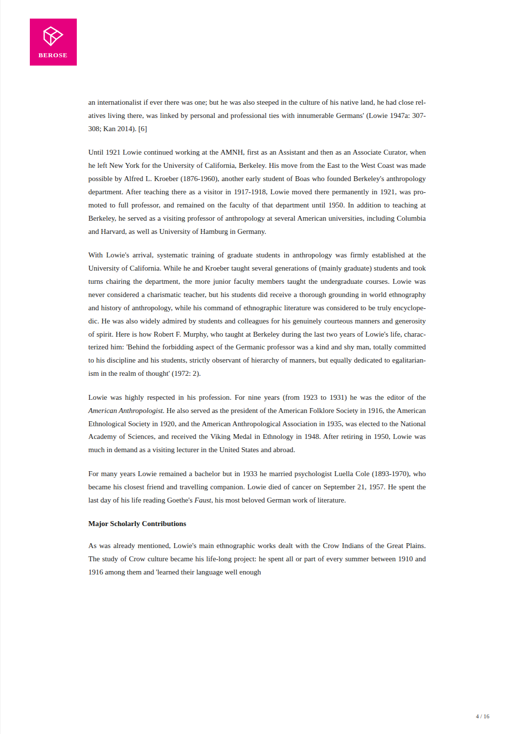BEROSE
an internationalist if ever there was one; but he was also steeped in the culture of his native land, he had close relatives living there, was linked by personal and professional ties with innumerable Germans' (Lowie 1947a: 307-308; Kan 2014). [6]
Until 1921 Lowie continued working at the AMNH, first as an Assistant and then as an Associate Curator, when he left New York for the University of California, Berkeley. His move from the East to the West Coast was made possible by Alfred L. Kroeber (1876-1960), another early student of Boas who founded Berkeley's anthropology department. After teaching there as a visitor in 1917-1918, Lowie moved there permanently in 1921, was promoted to full professor, and remained on the faculty of that department until 1950. In addition to teaching at Berkeley, he served as a visiting professor of anthropology at several American universities, including Columbia and Harvard, as well as University of Hamburg in Germany.
With Lowie's arrival, systematic training of graduate students in anthropology was firmly established at the University of California. While he and Kroeber taught several generations of (mainly graduate) students and took turns chairing the department, the more junior faculty members taught the undergraduate courses. Lowie was never considered a charismatic teacher, but his students did receive a thorough grounding in world ethnography and history of anthropology, while his command of ethnographic literature was considered to be truly encyclopedic. He was also widely admired by students and colleagues for his genuinely courteous manners and generosity of spirit. Here is how Robert F. Murphy, who taught at Berkeley during the last two years of Lowie's life, characterized him: 'Behind the forbidding aspect of the Germanic professor was a kind and shy man, totally committed to his discipline and his students, strictly observant of hierarchy of manners, but equally dedicated to egalitarianism in the realm of thought' (1972: 2).
Lowie was highly respected in his profession. For nine years (from 1923 to 1931) he was the editor of the American Anthropologist. He also served as the president of the American Folklore Society in 1916, the American Ethnological Society in 1920, and the American Anthropological Association in 1935, was elected to the National Academy of Sciences, and received the Viking Medal in Ethnology in 1948. After retiring in 1950, Lowie was much in demand as a visiting lecturer in the United States and abroad.
For many years Lowie remained a bachelor but in 1933 he married psychologist Luella Cole (1893-1970), who became his closest friend and travelling companion. Lowie died of cancer on September 21, 1957. He spent the last day of his life reading Goethe's Faust, his most beloved German work of literature.
Major Scholarly Contributions
As was already mentioned, Lowie's main ethnographic works dealt with the Crow Indians of the Great Plains. The study of Crow culture became his life-long project: he spent all or part of every summer between 1910 and 1916 among them and 'learned their language well enough
4 / 16